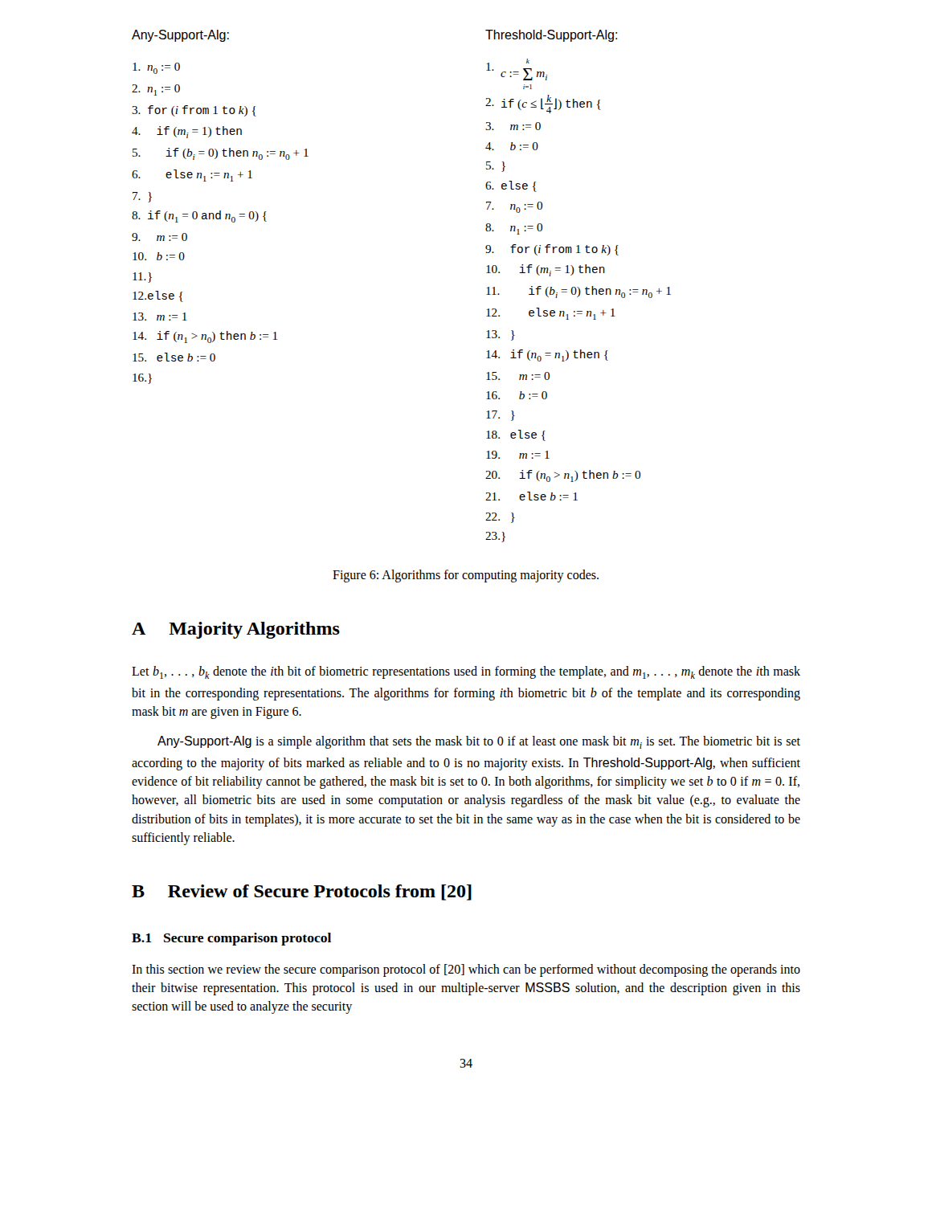Any-Support-Alg:
| 1. | n 0 := 0 |
| 2. | n 1 := 0 |
| 3. | for ( i from 1 to k ) { |
| 4. | if ( m i = 1) then |
| 5. | if ( b i = 0) then n 0 := n 0 + 1 |
| 6. | else n 1 := n 1 + 1 |
| 7. | } |
| 8. | if ( n 1 = 0 and n 0 = 0) { |
| 9. | m := 0 |
| 10. | b := 0 |
| 11. | } |
| 12. | else { |
| 13. | m := 1 |
| 14. | if ( n 1 > n 0 ) then b := 1 |
| 15. | else b := 0 |
| 16. | } |
Threshold-Support-Alg:
| 1. | c := k Σ i =1 m i |
| 2. | if ( c ≤ ⌊ k 4 ⌋) then { |
| 3. | m := 0 |
| 4. | b := 0 |
| 5. | } |
| 6. | else { |
| 7. | n 0 := 0 |
| 8. | n 1 := 0 |
| 9. | for ( i from 1 to k ) { |
| 10. | if ( m i = 1) then |
| 11. | if ( b i = 0) then n 0 := n 0 + 1 |
| 12. | else n 1 := n 1 + 1 |
| 13. | } |
| 14. | if ( n 0 = n 1 ) then { |
| 15. | m := 0 |
| 16. | b := 0 |
| 17. | } |
| 18. | else { |
| 19. | m := 1 |
| 20. | if ( n 0 > n 1 ) then b := 0 |
| 21. | else b := 1 |
| 22. | } |
| 23. | } |
Figure 6: Algorithms for computing majority codes.
AMajority Algorithms
Let b1, . . . , bk denote the ith bit of biometric representations used in forming the template, and m1, . . . , mk denote the ith mask bit in the corresponding representations. The algorithms for forming ith biometric bit b of the template and its corresponding mask bit m are given in Figure 6.
Any-Support-Alg is a simple algorithm that sets the mask bit to 0 if at least one mask bit mi is set. The biometric bit is set according to the majority of bits marked as reliable and to 0 is no majority exists. In Threshold-Support-Alg, when sufficient evidence of bit reliability cannot be gathered, the mask bit is set to 0. In both algorithms, for simplicity we set b to 0 if m = 0. If, however, all biometric bits are used in some computation or analysis regardless of the mask bit value (e.g., to evaluate the distribution of bits in templates), it is more accurate to set the bit in the same way as in the case when the bit is considered to be sufficiently reliable.
BReview of Secure Protocols from [20]
B.1 Secure comparison protocol
In this section we review the secure comparison protocol of [20] which can be performed without decomposing the operands into their bitwise representation. This protocol is used in our multiple-server MSSBS solution, and the description given in this section will be used to analyze the security
34